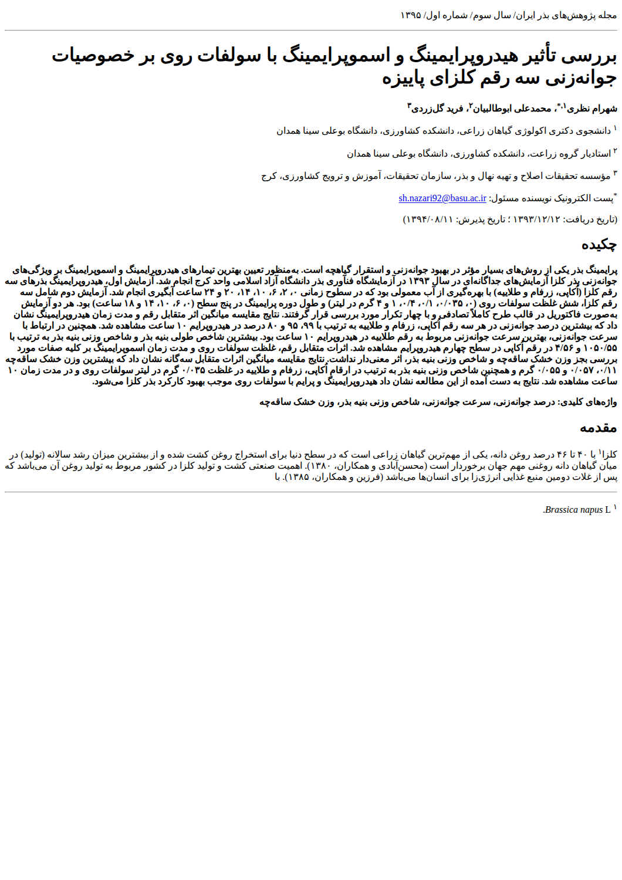مجله پژوهش‌های بذر ایران/ سال سوم/ شماره اول/ ۱۳۹۵
بررسی تأثیر هیدروپرایمینگ و اسموپرایمینگ با سولفات روی بر خصوصیات جوانه‌زنی سه رقم کلزای پاییزه
شهرام نظری۱,*، محمدعلی ابوطالبیان۲، فرید گل‌زردی۳
۱ دانشجوی دکتری اکولوژی گیاهان زراعی، دانشکده کشاورزی، دانشگاه بوعلی سینا همدان
۲ استادیار گروه زراعت، دانشکده کشاورزی، دانشگاه بوعلی سینا همدان
۳ مؤسسه تحقیقات اصلاح و تهیه نهال و بذر، سازمان تحقیقات، آموزش و ترویج کشاورزی، کرج
*پست الکترونیک نویسنده مسئول: sh.nazari92@basu.ac.ir
(تاریخ دریافت: ۱۳۹۳/۱۲/۱۲ ؛ تاریخ پذیرش: ۱۳۹۴/۰۸/۱۱)
چکیده
پرایمینگ بذر یکی از روش‌های بسیار مؤثر در بهبود جوانه‌زنی و استقرار گیاهچه است. به‌منظور تعیین بهترین تیمارهای هیدروپرایمینگ و اسموپرایمینگ بر ویژگی‌های جوانه‌زنی بذر کلزا آزمایش‌های جداگانه‌ای در سال ۱۳۹۳ در آزمایشگاه فنآوری بذر دانشگاه آزاد اسلامی واحد کرج انجام شد. آزمایش اول، هیدروپرایمینگ بذرهای سه رقم کلزا (اُکاپی، زرفام و طلاییه) با بهره‌گیری از آب معمولی بود که در سطوح زمانی ۰، ۲، ۶، ۱۰، ۱۴، ۲۰ و ۲۴ ساعت آبگیری انجام شد. آزمایش دوم شامل سه رقم کلزا، شش غلظت سولفات روی (۰، ۰/۰۳۵، ۰/۱، ۰/۴، ۱ و ۴ گرم در لیتر) و طول دوره پرایمینگ در پنج سطح (۰، ۶، ۱۰، ۱۴ و ۱۸ ساعت) بود. هر دو آزمایش به‌صورت فاکتوریل در قالب طرح کاملاً تصادفی و با چهار تکرار مورد بررسی قرار گرفتند. نتایج مقایسه میانگین اثر متقابل رقم و مدت زمان هیدروپرایمینگ نشان داد که بیشترین درصد جوانه‌زنی در هر سه رقم اُکاپی، زرفام و طلاییه به ترتیب با ۹۹، ۹۵ و ۸۰ درصد در هیدروپرایم ۱۰ ساعت مشاهده شد. همچنین در ارتباط با سرعت جوانه‌زنی، بهترین سرعت جوانه‌زنی مربوط به رقم طلاییه در هیدروپرایم ۱۰ ساعت بود. بیشترین شاخص طولی بنیه بذر و شاخص وزنی بنیه بذر به ترتیب با ۱۰۵۰/۵۵ و ۴/۵۶ در رقم اُکاپی در سطح چهارم هیدروپرایم مشاهده شد. اثرات متقابل رقم، غلظت سولفات روی و مدت زمان اسموپرایمینگ بر کلیه صفات مورد بررسی بجز وزن خشک ساقه‌چه و شاخص وزنی بنیه بذر، اثر معنی‌دار نداشت. نتایج مقایسه میانگین اثرات متقابل سه‌گانه نشان داد که بیشترین وزن خشک ساقه‌چه ۰/۱۱، ۰/۰۵۷ و ۰/۰۵۵ گرم و همچنین شاخص وزنی بنیه بذر به ترتیب در ارقام اُکاپی، زرفام و طلاییه در غلظت ۰/۰۳۵ گرم در لیتر سولفات روی و در مدت زمان ۱۰ ساعت مشاهده شد. نتایج به دست آمده از این مطالعه نشان داد هیدروپرایمینگ و پرایم با سولفات روی موجب بهبود کارکرد بذر کلزا می‌شود.
واژه‌های کلیدی: درصد جوانه‌زنی، سرعت جوانه‌زنی، شاخص وزنی بنیه بذر، وزن خشک ساقه‌چه
مقدمه
کلزا۱ با ۴۰ تا ۴۶ درصد روغن دانه، یکی از مهم‌ترین گیاهان زراعی است که در سطح دنیا برای استخراج روغن کشت شده و از بیشترین میزان رشد سالانه (تولید) در میان گیاهان دانه روغنی مهم جهان برخوردار است (محسن‌آبادی و همکاران، ۱۳۸۰). اهمیت صنعتی کشت و تولید کلزا در کشور مربوط به تولید روغن آن می‌باشد که پس از غلات دومین منبع غذایی انرژی‌زا برای انسان‌ها می‌باشد (فرزین و همکاران، ۱۳۸۵). با
۱ Brassica napus L.